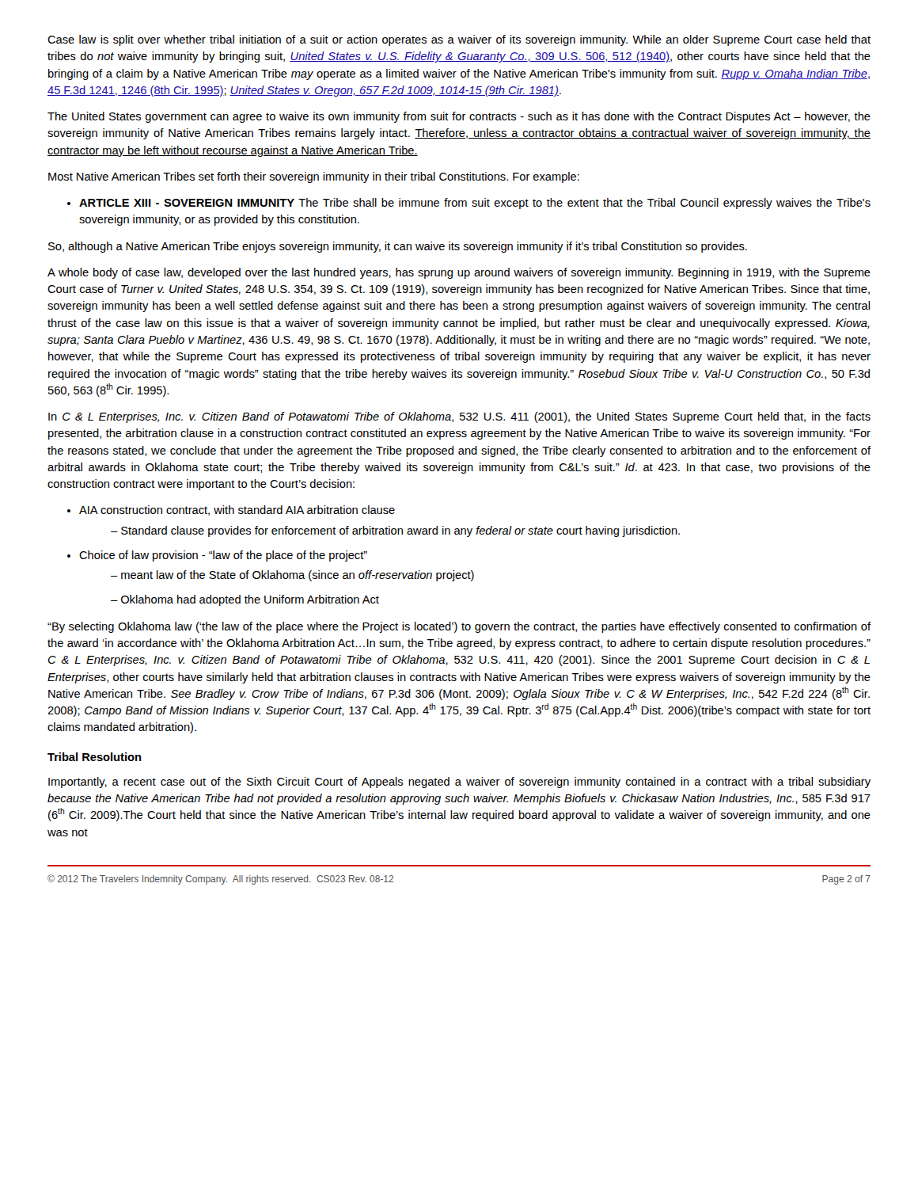Case law is split over whether tribal initiation of a suit or action operates as a waiver of its sovereign immunity. While an older Supreme Court case held that tribes do not waive immunity by bringing suit, United States v. U.S. Fidelity & Guaranty Co., 309 U.S. 506, 512 (1940), other courts have since held that the bringing of a claim by a Native American Tribe may operate as a limited waiver of the Native American Tribe's immunity from suit. Rupp v. Omaha Indian Tribe, 45 F.3d 1241, 1246 (8th Cir. 1995); United States v. Oregon, 657 F.2d 1009, 1014-15 (9th Cir. 1981).
The United States government can agree to waive its own immunity from suit for contracts - such as it has done with the Contract Disputes Act – however, the sovereign immunity of Native American Tribes remains largely intact. Therefore, unless a contractor obtains a contractual waiver of sovereign immunity, the contractor may be left without recourse against a Native American Tribe.
Most Native American Tribes set forth their sovereign immunity in their tribal Constitutions. For example:
ARTICLE XIII - SOVEREIGN IMMUNITY The Tribe shall be immune from suit except to the extent that the Tribal Council expressly waives the Tribe's sovereign immunity, or as provided by this constitution.
So, although a Native American Tribe enjoys sovereign immunity, it can waive its sovereign immunity if it’s tribal Constitution so provides.
A whole body of case law, developed over the last hundred years, has sprung up around waivers of sovereign immunity. Beginning in 1919, with the Supreme Court case of Turner v. United States, 248 U.S. 354, 39 S. Ct. 109 (1919), sovereign immunity has been recognized for Native American Tribes. Since that time, sovereign immunity has been a well settled defense against suit and there has been a strong presumption against waivers of sovereign immunity. The central thrust of the case law on this issue is that a waiver of sovereign immunity cannot be implied, but rather must be clear and unequivocally expressed. Kiowa, supra; Santa Clara Pueblo v Martinez, 436 U.S. 49, 98 S. Ct. 1670 (1978). Additionally, it must be in writing and there are no “magic words” required. “We note, however, that while the Supreme Court has expressed its protectiveness of tribal sovereign immunity by requiring that any waiver be explicit, it has never required the invocation of “magic words” stating that the tribe hereby waives its sovereign immunity.” Rosebud Sioux Tribe v. Val-U Construction Co., 50 F.3d 560, 563 (8th Cir. 1995).
In C & L Enterprises, Inc. v. Citizen Band of Potawatomi Tribe of Oklahoma, 532 U.S. 411 (2001), the United States Supreme Court held that, in the facts presented, the arbitration clause in a construction contract constituted an express agreement by the Native American Tribe to waive its sovereign immunity. “For the reasons stated, we conclude that under the agreement the Tribe proposed and signed, the Tribe clearly consented to arbitration and to the enforcement of arbitral awards in Oklahoma state court; the Tribe thereby waived its sovereign immunity from C&L’s suit.” Id. at 423. In that case, two provisions of the construction contract were important to the Court’s decision:
AIA construction contract, with standard AIA arbitration clause
– Standard clause provides for enforcement of arbitration award in any federal or state court having jurisdiction.
Choice of law provision - “law of the place of the project”
– meant law of the State of Oklahoma (since an off-reservation project)
– Oklahoma had adopted the Uniform Arbitration Act
“By selecting Oklahoma law (‘the law of the place where the Project is located’) to govern the contract, the parties have effectively consented to confirmation of the award ‘in accordance with’ the Oklahoma Arbitration Act…In sum, the Tribe agreed, by express contract, to adhere to certain dispute resolution procedures.” C & L Enterprises, Inc. v. Citizen Band of Potawatomi Tribe of Oklahoma, 532 U.S. 411, 420 (2001). Since the 2001 Supreme Court decision in C & L Enterprises, other courts have similarly held that arbitration clauses in contracts with Native American Tribes were express waivers of sovereign immunity by the Native American Tribe. See Bradley v. Crow Tribe of Indians, 67 P.3d 306 (Mont. 2009); Oglala Sioux Tribe v. C & W Enterprises, Inc., 542 F.2d 224 (8th Cir. 2008); Campo Band of Mission Indians v. Superior Court, 137 Cal. App. 4th 175, 39 Cal. Rptr. 3rd 875 (Cal.App.4th Dist. 2006)(tribe’s compact with state for tort claims mandated arbitration).
Tribal Resolution
Importantly, a recent case out of the Sixth Circuit Court of Appeals negated a waiver of sovereign immunity contained in a contract with a tribal subsidiary because the Native American Tribe had not provided a resolution approving such waiver. Memphis Biofuels v. Chickasaw Nation Industries, Inc., 585 F.3d 917 (6th Cir. 2009).The Court held that since the Native American Tribe’s internal law required board approval to validate a waiver of sovereign immunity, and one was not
© 2012 The Travelers Indemnity Company. All rights reserved. CS023 Rev. 08-12 Page 2 of 7